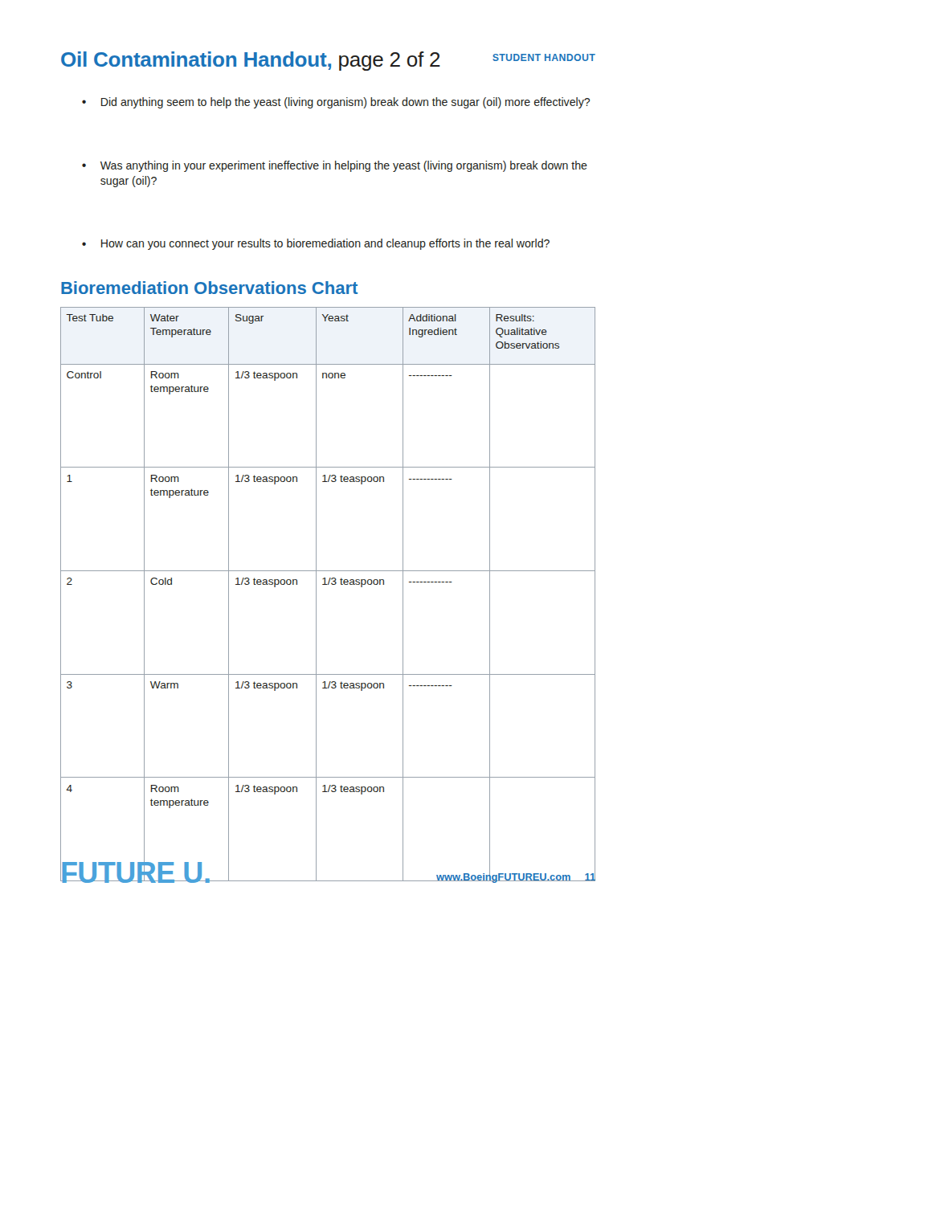STUDENT HANDOUT
Oil Contamination Handout, page 2 of 2
Did anything seem to help the yeast (living organism) break down the sugar (oil) more effectively?
Was anything in your experiment ineffective in helping the yeast (living organism) break down the sugar (oil)?
How can you connect your results to bioremediation and cleanup efforts in the real world?
Bioremediation Observations Chart
| Test Tube | Water Temperature | Sugar | Yeast | Additional Ingredient | Results: Qualitative Observations |
| --- | --- | --- | --- | --- | --- |
| Control | Room temperature | 1/3 teaspoon | none | ------------ | |
| 1 | Room temperature | 1/3 teaspoon | 1/3 teaspoon | ------------ | |
| 2 | Cold | 1/3 teaspoon | 1/3 teaspoon | ------------ | |
| 3 | Warm | 1/3 teaspoon | 1/3 teaspoon | ------------ | |
| 4 | Room temperature | 1/3 teaspoon | 1/3 teaspoon | | |
FUTURE U.
www.BoeingFUTUREU.com 11